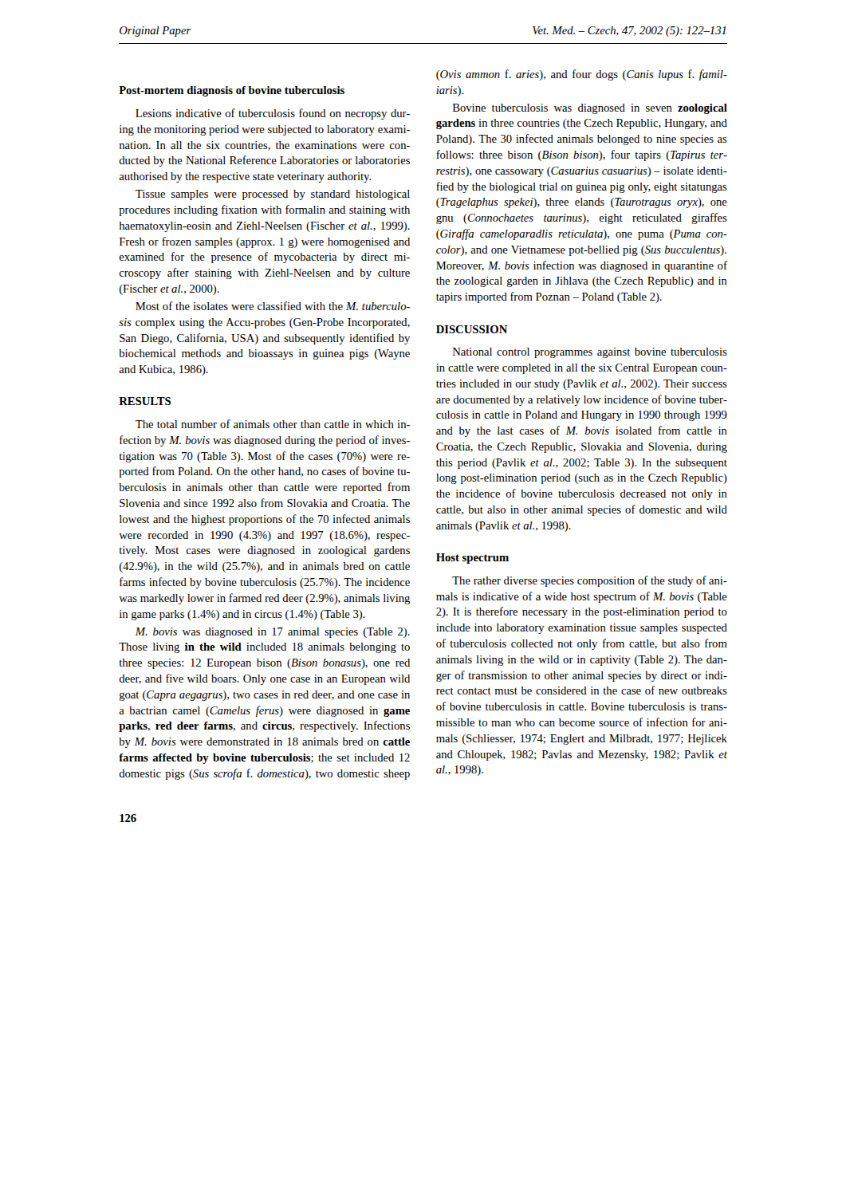Original Paper
Vet. Med. – Czech, 47, 2002 (5): 122–131
Post-mortem diagnosis of bovine tuberculosis
Lesions indicative of tuberculosis found on necropsy during the monitoring period were subjected to laboratory examination. In all the six countries, the examinations were conducted by the National Reference Laboratories or laboratories authorised by the respective state veterinary authority.
Tissue samples were processed by standard histological procedures including fixation with formalin and staining with haematoxylin-eosin and Ziehl-Neelsen (Fischer et al., 1999). Fresh or frozen samples (approx. 1 g) were homogenised and examined for the presence of mycobacteria by direct microscopy after staining with Ziehl-Neelsen and by culture (Fischer et al., 2000).
Most of the isolates were classified with the M. tuberculosis complex using the Accu-probes (Gen-Probe Incorporated, San Diego, California, USA) and subsequently identified by biochemical methods and bioassays in guinea pigs (Wayne and Kubica, 1986).
Results
The total number of animals other than cattle in which infection by M. bovis was diagnosed during the period of investigation was 70 (Table 3). Most of the cases (70%) were reported from Poland. On the other hand, no cases of bovine tuberculosis in animals other than cattle were reported from Slovenia and since 1992 also from Slovakia and Croatia. The lowest and the highest proportions of the 70 infected animals were recorded in 1990 (4.3%) and 1997 (18.6%), respectively. Most cases were diagnosed in zoological gardens (42.9%), in the wild (25.7%), and in animals bred on cattle farms infected by bovine tuberculosis (25.7%). The incidence was markedly lower in farmed red deer (2.9%), animals living in game parks (1.4%) and in circus (1.4%) (Table 3).
M. bovis was diagnosed in 17 animal species (Table 2). Those living in the wild included 18 animals belonging to three species: 12 European bison (Bison bonasus), one red deer, and five wild boars. Only one case in an European wild goat (Capra aegagrus), two cases in red deer, and one case in a bactrian camel (Camelus ferus) were diagnosed in game parks, red deer farms, and circus, respectively. Infections by M. bovis were demonstrated in 18 animals bred on cattle farms affected by bovine tuberculosis; the set included 12 domestic pigs (Sus scrofa f. domestica), two domestic sheep (Ovis ammon f. aries), and four dogs (Canis lupus f. familiaris).
Bovine tuberculosis was diagnosed in seven zoological gardens in three countries (the Czech Republic, Hungary, and Poland). The 30 infected animals belonged to nine species as follows: three bison (Bison bison), four tapirs (Tapirus terrestris), one cassowary (Casuarius casuarius) – isolate identified by the biological trial on guinea pig only, eight sitatungas (Tragelaphus spekei), three elands (Taurotragus oryx), one gnu (Connochaetes taurinus), eight reticulated giraffes (Giraffa cameloparadlis reticulata), one puma (Puma concolor), and one Vietnamese pot-bellied pig (Sus bucculentus). Moreover, M. bovis infection was diagnosed in quarantine of the zoological garden in Jihlava (the Czech Republic) and in tapirs imported from Poznan – Poland (Table 2).
Discussion
National control programmes against bovine tuberculosis in cattle were completed in all the six Central European countries included in our study (Pavlik et al., 2002). Their success are documented by a relatively low incidence of bovine tuberculosis in cattle in Poland and Hungary in 1990 through 1999 and by the last cases of M. bovis isolated from cattle in Croatia, the Czech Republic, Slovakia and Slovenia, during this period (Pavlik et al., 2002; Table 3). In the subsequent long post-elimination period (such as in the Czech Republic) the incidence of bovine tuberculosis decreased not only in cattle, but also in other animal species of domestic and wild animals (Pavlik et al., 1998).
Host spectrum
The rather diverse species composition of the study of animals is indicative of a wide host spectrum of M. bovis (Table 2). It is therefore necessary in the post-elimination period to include into laboratory examination tissue samples suspected of tuberculosis collected not only from cattle, but also from animals living in the wild or in captivity (Table 2). The danger of transmission to other animal species by direct or indirect contact must be considered in the case of new outbreaks of bovine tuberculosis in cattle. Bovine tuberculosis is transmissible to man who can become source of infection for animals (Schliesser, 1974; Englert and Milbradt, 1977; Hejlicek and Chloupek, 1982; Pavlas and Mezensky, 1982; Pavlik et al., 1998).
126